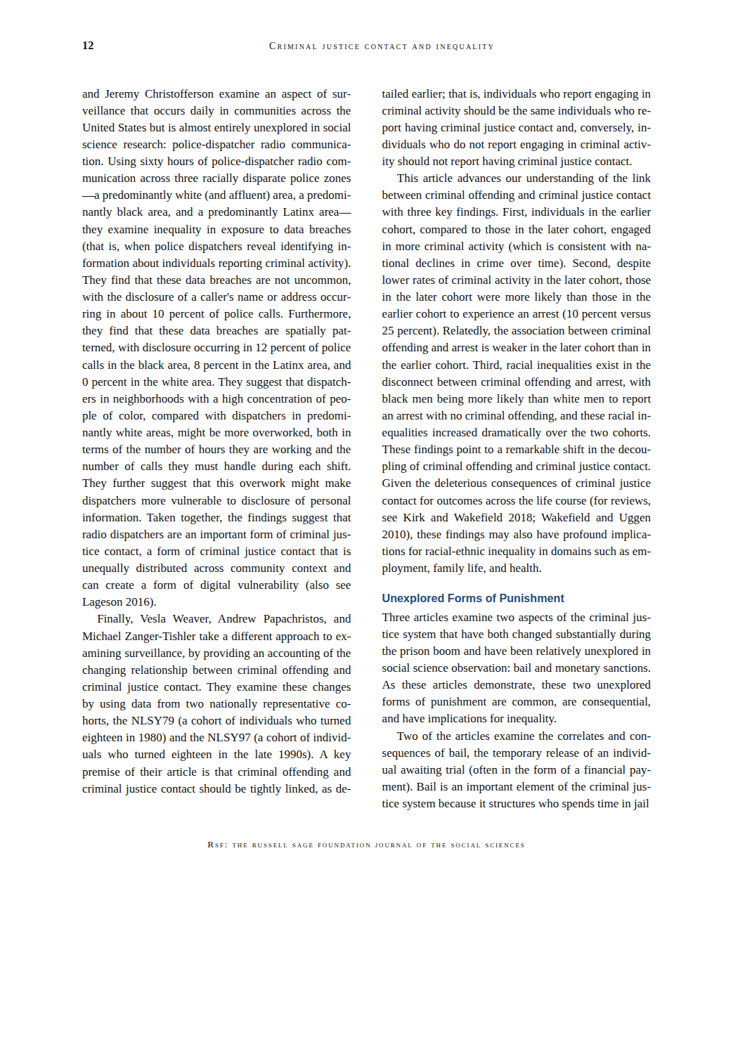12 Criminal Justice Contact and Inequality
and Jeremy Christofferson examine an aspect of surveillance that occurs daily in communities across the United States but is almost entirely unexplored in social science research: police-dispatcher radio communication. Using sixty hours of police-dispatcher radio communication across three racially disparate police zones—a predominantly white (and affluent) area, a predominantly black area, and a predominantly Latinx area—they examine inequality in exposure to data breaches (that is, when police dispatchers reveal identifying information about individuals reporting criminal activity). They find that these data breaches are not uncommon, with the disclosure of a caller's name or address occurring in about 10 percent of police calls. Furthermore, they find that these data breaches are spatially patterned, with disclosure occurring in 12 percent of police calls in the black area, 8 percent in the Latinx area, and 0 percent in the white area. They suggest that dispatchers in neighborhoods with a high concentration of people of color, compared with dispatchers in predominantly white areas, might be more overworked, both in terms of the number of hours they are working and the number of calls they must handle during each shift. They further suggest that this overwork might make dispatchers more vulnerable to disclosure of personal information. Taken together, the findings suggest that radio dispatchers are an important form of criminal justice contact, a form of criminal justice contact that is unequally distributed across community context and can create a form of digital vulnerability (also see Lageson 2016).
Finally, Vesla Weaver, Andrew Papachristos, and Michael Zanger-Tishler take a different approach to examining surveillance, by providing an accounting of the changing relationship between criminal offending and criminal justice contact. They examine these changes by using data from two nationally representative cohorts, the NLSY79 (a cohort of individuals who turned eighteen in 1980) and the NLSY97 (a cohort of individuals who turned eighteen in the late 1990s). A key premise of their article is that criminal offending and criminal justice contact should be tightly linked, as detailed earlier; that is, individuals who report engaging in criminal activity should be the same individuals who report having criminal justice contact and, conversely, individuals who do not report engaging in criminal activity should not report having criminal justice contact.
This article advances our understanding of the link between criminal offending and criminal justice contact with three key findings. First, individuals in the earlier cohort, compared to those in the later cohort, engaged in more criminal activity (which is consistent with national declines in crime over time). Second, despite lower rates of criminal activity in the later cohort, those in the later cohort were more likely than those in the earlier cohort to experience an arrest (10 percent versus 25 percent). Relatedly, the association between criminal offending and arrest is weaker in the later cohort than in the earlier cohort. Third, racial inequalities exist in the disconnect between criminal offending and arrest, with black men being more likely than white men to report an arrest with no criminal offending, and these racial inequalities increased dramatically over the two cohorts. These findings point to a remarkable shift in the decoupling of criminal offending and criminal justice contact. Given the deleterious consequences of criminal justice contact for outcomes across the life course (for reviews, see Kirk and Wakefield 2018; Wakefield and Uggen 2010), these findings may also have profound implications for racial-ethnic inequality in domains such as employment, family life, and health.
Unexplored Forms of Punishment
Three articles examine two aspects of the criminal justice system that have both changed substantially during the prison boom and have been relatively unexplored in social science observation: bail and monetary sanctions. As these articles demonstrate, these two unexplored forms of punishment are common, are consequential, and have implications for inequality.
Two of the articles examine the correlates and consequences of bail, the temporary release of an individual awaiting trial (often in the form of a financial payment). Bail is an important element of the criminal justice system because it structures who spends time in jail
RSF: The Russell Sage Foundation Journal of the Social Sciences